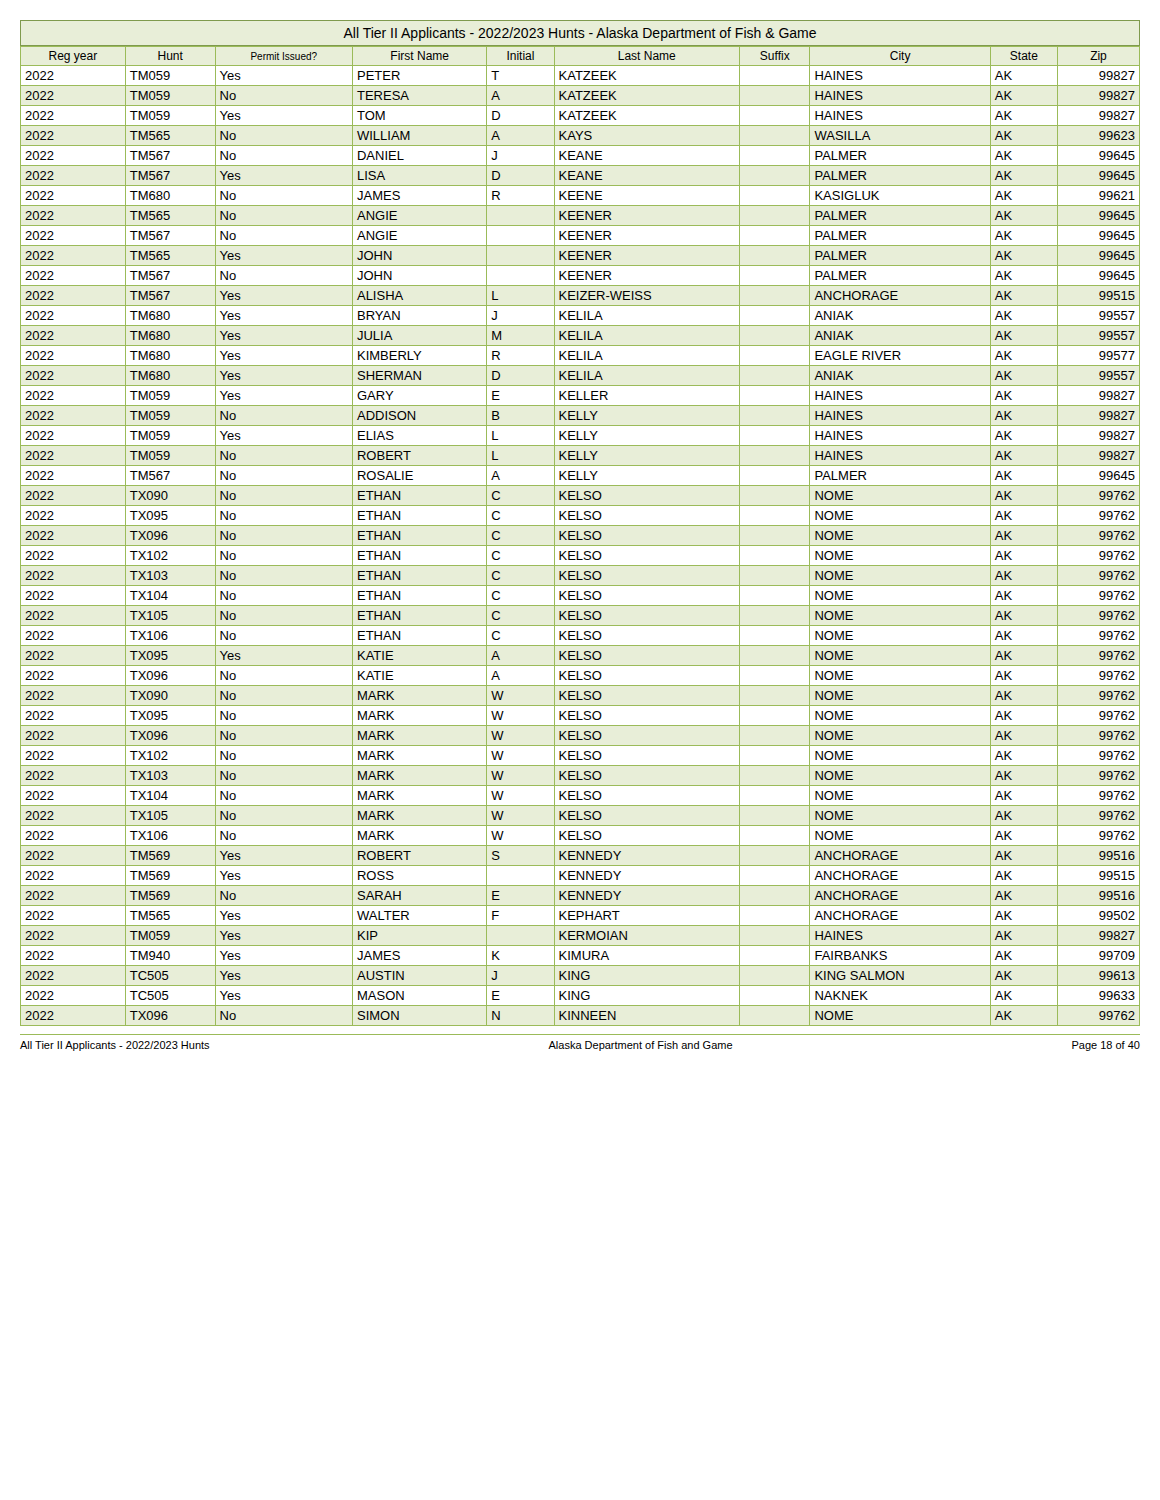All Tier II Applicants - 2022/2023 Hunts - Alaska Department of Fish & Game
| Reg year | Hunt | Permit Issued? | First Name | Initial | Last Name | Suffix | City | State | Zip |
| --- | --- | --- | --- | --- | --- | --- | --- | --- | --- |
| 2022 | TM059 | Yes | PETER | T | KATZEEK | | HAINES | AK | 99827 |
| 2022 | TM059 | No | TERESA | A | KATZEEK | | HAINES | AK | 99827 |
| 2022 | TM059 | Yes | TOM | D | KATZEEK | | HAINES | AK | 99827 |
| 2022 | TM565 | No | WILLIAM | A | KAYS | | WASILLA | AK | 99623 |
| 2022 | TM567 | No | DANIEL | J | KEANE | | PALMER | AK | 99645 |
| 2022 | TM567 | Yes | LISA | D | KEANE | | PALMER | AK | 99645 |
| 2022 | TM680 | No | JAMES | R | KEENE | | KASIGLUK | AK | 99621 |
| 2022 | TM565 | No | ANGIE | | KEENER | | PALMER | AK | 99645 |
| 2022 | TM567 | No | ANGIE | | KEENER | | PALMER | AK | 99645 |
| 2022 | TM565 | Yes | JOHN | | KEENER | | PALMER | AK | 99645 |
| 2022 | TM567 | No | JOHN | | KEENER | | PALMER | AK | 99645 |
| 2022 | TM567 | Yes | ALISHA | L | KEIZER-WEISS | | ANCHORAGE | AK | 99515 |
| 2022 | TM680 | Yes | BRYAN | J | KELILA | | ANIAK | AK | 99557 |
| 2022 | TM680 | Yes | JULIA | M | KELILA | | ANIAK | AK | 99557 |
| 2022 | TM680 | Yes | KIMBERLY | R | KELILA | | EAGLE RIVER | AK | 99577 |
| 2022 | TM680 | Yes | SHERMAN | D | KELILA | | ANIAK | AK | 99557 |
| 2022 | TM059 | Yes | GARY | E | KELLER | | HAINES | AK | 99827 |
| 2022 | TM059 | No | ADDISON | B | KELLY | | HAINES | AK | 99827 |
| 2022 | TM059 | Yes | ELIAS | L | KELLY | | HAINES | AK | 99827 |
| 2022 | TM059 | No | ROBERT | L | KELLY | | HAINES | AK | 99827 |
| 2022 | TM567 | No | ROSALIE | A | KELLY | | PALMER | AK | 99645 |
| 2022 | TX090 | No | ETHAN | C | KELSO | | NOME | AK | 99762 |
| 2022 | TX095 | No | ETHAN | C | KELSO | | NOME | AK | 99762 |
| 2022 | TX096 | No | ETHAN | C | KELSO | | NOME | AK | 99762 |
| 2022 | TX102 | No | ETHAN | C | KELSO | | NOME | AK | 99762 |
| 2022 | TX103 | No | ETHAN | C | KELSO | | NOME | AK | 99762 |
| 2022 | TX104 | No | ETHAN | C | KELSO | | NOME | AK | 99762 |
| 2022 | TX105 | No | ETHAN | C | KELSO | | NOME | AK | 99762 |
| 2022 | TX106 | No | ETHAN | C | KELSO | | NOME | AK | 99762 |
| 2022 | TX095 | Yes | KATIE | A | KELSO | | NOME | AK | 99762 |
| 2022 | TX096 | No | KATIE | A | KELSO | | NOME | AK | 99762 |
| 2022 | TX090 | No | MARK | W | KELSO | | NOME | AK | 99762 |
| 2022 | TX095 | No | MARK | W | KELSO | | NOME | AK | 99762 |
| 2022 | TX096 | No | MARK | W | KELSO | | NOME | AK | 99762 |
| 2022 | TX102 | No | MARK | W | KELSO | | NOME | AK | 99762 |
| 2022 | TX103 | No | MARK | W | KELSO | | NOME | AK | 99762 |
| 2022 | TX104 | No | MARK | W | KELSO | | NOME | AK | 99762 |
| 2022 | TX105 | No | MARK | W | KELSO | | NOME | AK | 99762 |
| 2022 | TX106 | No | MARK | W | KELSO | | NOME | AK | 99762 |
| 2022 | TM569 | Yes | ROBERT | S | KENNEDY | | ANCHORAGE | AK | 99516 |
| 2022 | TM569 | Yes | ROSS | | KENNEDY | | ANCHORAGE | AK | 99515 |
| 2022 | TM569 | No | SARAH | E | KENNEDY | | ANCHORAGE | AK | 99516 |
| 2022 | TM565 | Yes | WALTER | F | KEPHART | | ANCHORAGE | AK | 99502 |
| 2022 | TM059 | Yes | KIP | | KERMOIAN | | HAINES | AK | 99827 |
| 2022 | TM940 | Yes | JAMES | K | KIMURA | | FAIRBANKS | AK | 99709 |
| 2022 | TC505 | Yes | AUSTIN | J | KING | | KING SALMON | AK | 99613 |
| 2022 | TC505 | Yes | MASON | E | KING | | NAKNEK | AK | 99633 |
| 2022 | TX096 | No | SIMON | N | KINNEEN | | NOME | AK | 99762 |
All Tier II Applicants - 2022/2023 Hunts Alaska Department of Fish and Game Page 18 of 40